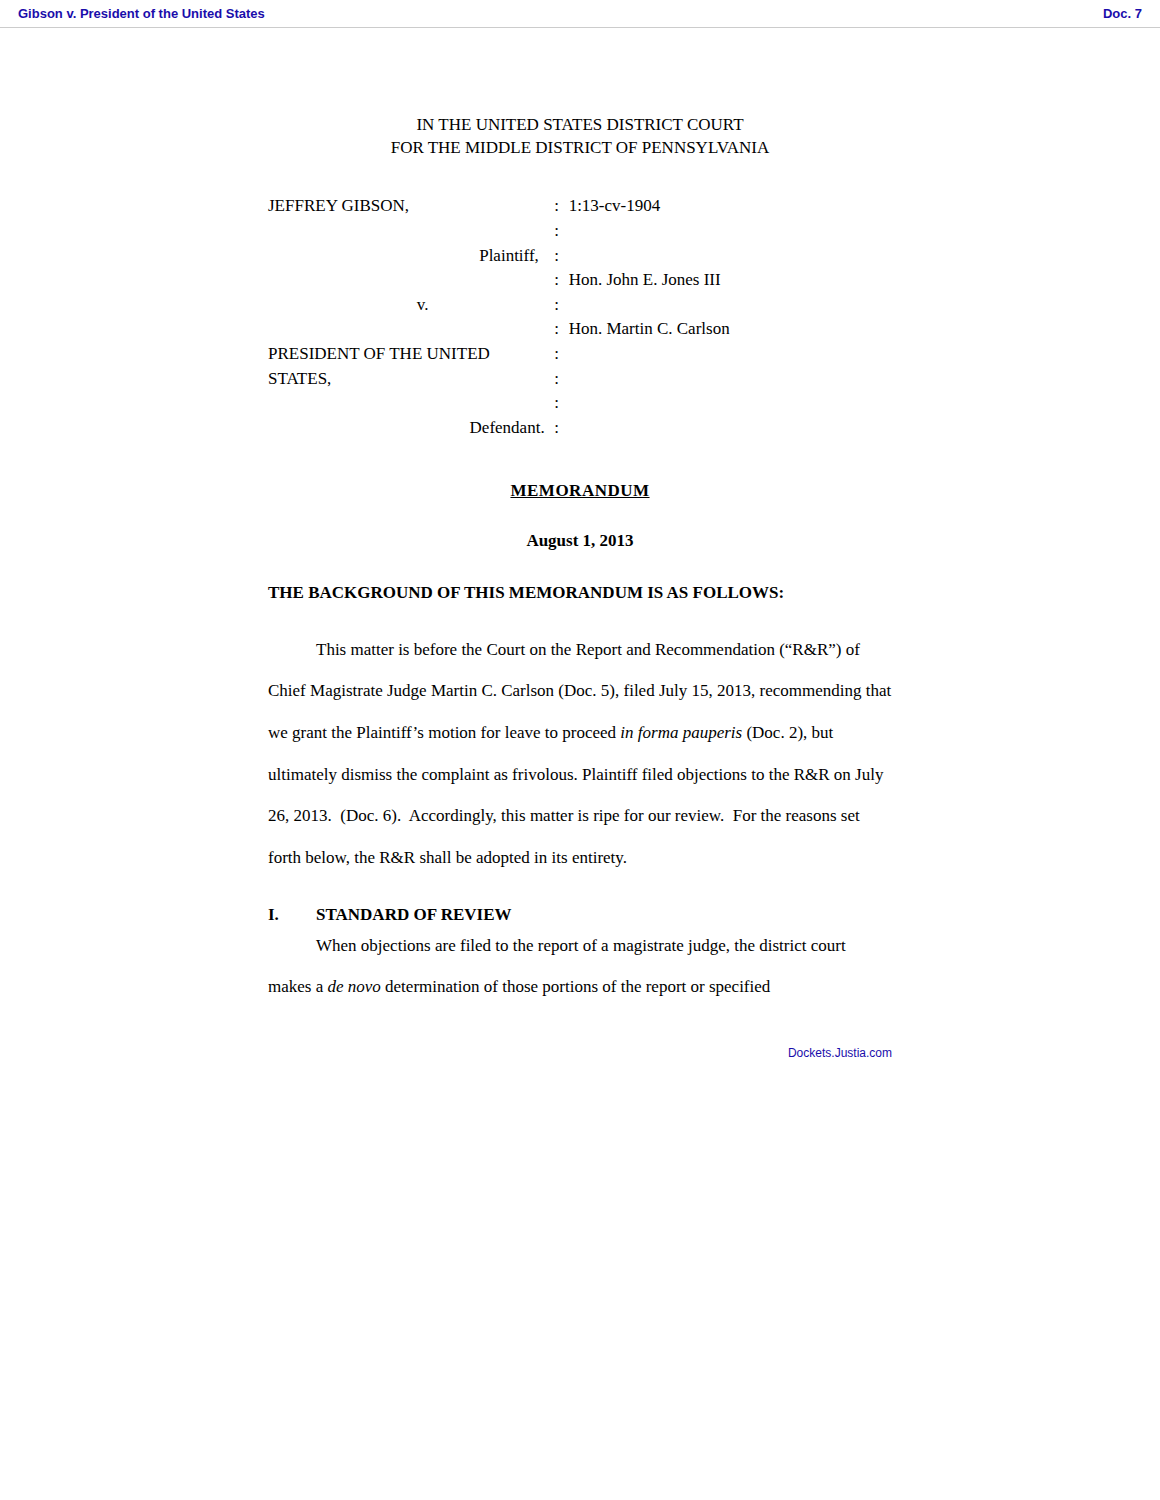Gibson v. President of the United States Doc. 7
IN THE UNITED STATES DISTRICT COURT
FOR THE MIDDLE DISTRICT OF PENNSYLVANIA
| JEFFREY GIBSON, | : | 1:13-cv-1904 |
| | : | |
| Plaintiff, | : | |
| | : | Hon. John E. Jones III |
| v. | : | |
| | : | Hon. Martin C. Carlson |
| PRESIDENT OF THE UNITED | : | |
| STATES, | : | |
| | : | |
| Defendant. | : | |
MEMORANDUM
August 1, 2013
THE BACKGROUND OF THIS MEMORANDUM IS AS FOLLOWS:
This matter is before the Court on the Report and Recommendation (“R&R”) of Chief Magistrate Judge Martin C. Carlson (Doc. 5), filed July 15, 2013, recommending that we grant the Plaintiff’s motion for leave to proceed in forma pauperis (Doc. 2), but ultimately dismiss the complaint as frivolous. Plaintiff filed objections to the R&R on July 26, 2013. (Doc. 6). Accordingly, this matter is ripe for our review. For the reasons set forth below, the R&R shall be adopted in its entirety.
I. STANDARD OF REVIEW
When objections are filed to the report of a magistrate judge, the district court makes a de novo determination of those portions of the report or specified
Dockets.Justia.com